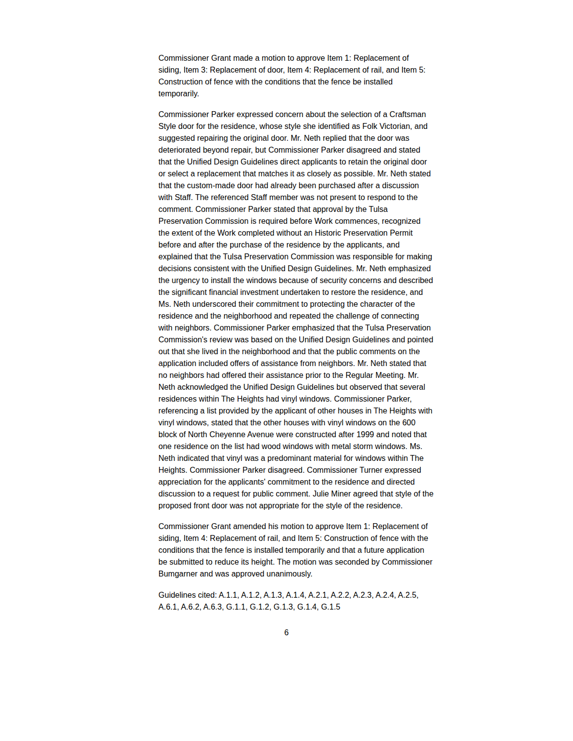Commissioner Grant made a motion to approve Item 1: Replacement of siding, Item 3: Replacement of door, Item 4: Replacement of rail, and Item 5: Construction of fence with the conditions that the fence be installed temporarily.
Commissioner Parker expressed concern about the selection of a Craftsman Style door for the residence, whose style she identified as Folk Victorian, and suggested repairing the original door. Mr. Neth replied that the door was deteriorated beyond repair, but Commissioner Parker disagreed and stated that the Unified Design Guidelines direct applicants to retain the original door or select a replacement that matches it as closely as possible. Mr. Neth stated that the custom-made door had already been purchased after a discussion with Staff. The referenced Staff member was not present to respond to the comment. Commissioner Parker stated that approval by the Tulsa Preservation Commission is required before Work commences, recognized the extent of the Work completed without an Historic Preservation Permit before and after the purchase of the residence by the applicants, and explained that the Tulsa Preservation Commission was responsible for making decisions consistent with the Unified Design Guidelines. Mr. Neth emphasized the urgency to install the windows because of security concerns and described the significant financial investment undertaken to restore the residence, and Ms. Neth underscored their commitment to protecting the character of the residence and the neighborhood and repeated the challenge of connecting with neighbors. Commissioner Parker emphasized that the Tulsa Preservation Commission's review was based on the Unified Design Guidelines and pointed out that she lived in the neighborhood and that the public comments on the application included offers of assistance from neighbors. Mr. Neth stated that no neighbors had offered their assistance prior to the Regular Meeting. Mr. Neth acknowledged the Unified Design Guidelines but observed that several residences within The Heights had vinyl windows. Commissioner Parker, referencing a list provided by the applicant of other houses in The Heights with vinyl windows, stated that the other houses with vinyl windows on the 600 block of North Cheyenne Avenue were constructed after 1999 and noted that one residence on the list had wood windows with metal storm windows. Ms. Neth indicated that vinyl was a predominant material for windows within The Heights. Commissioner Parker disagreed. Commissioner Turner expressed appreciation for the applicants' commitment to the residence and directed discussion to a request for public comment. Julie Miner agreed that style of the proposed front door was not appropriate for the style of the residence.
Commissioner Grant amended his motion to approve Item 1: Replacement of siding, Item 4: Replacement of rail, and Item 5: Construction of fence with the conditions that the fence is installed temporarily and that a future application be submitted to reduce its height. The motion was seconded by Commissioner Bumgarner and was approved unanimously.
Guidelines cited: A.1.1, A.1.2, A.1.3, A.1.4, A.2.1, A.2.2, A.2.3, A.2.4, A.2.5, A.6.1, A.6.2, A.6.3, G.1.1, G.1.2, G.1.3, G.1.4, G.1.5
6